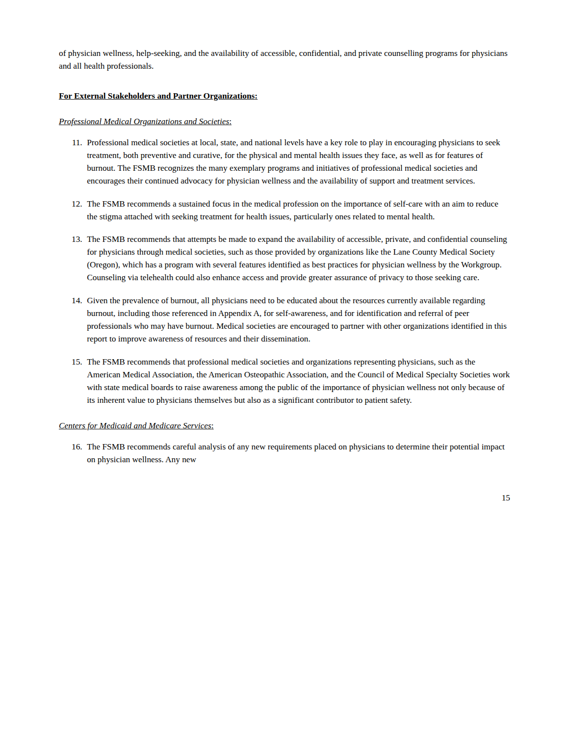of physician wellness, help-seeking, and the availability of accessible, confidential, and private counselling programs for physicians and all health professionals.
For External Stakeholders and Partner Organizations:
Professional Medical Organizations and Societies:
Professional medical societies at local, state, and national levels have a key role to play in encouraging physicians to seek treatment, both preventive and curative, for the physical and mental health issues they face, as well as for features of burnout. The FSMB recognizes the many exemplary programs and initiatives of professional medical societies and encourages their continued advocacy for physician wellness and the availability of support and treatment services.
The FSMB recommends a sustained focus in the medical profession on the importance of self-care with an aim to reduce the stigma attached with seeking treatment for health issues, particularly ones related to mental health.
The FSMB recommends that attempts be made to expand the availability of accessible, private, and confidential counseling for physicians through medical societies, such as those provided by organizations like the Lane County Medical Society (Oregon), which has a program with several features identified as best practices for physician wellness by the Workgroup. Counseling via telehealth could also enhance access and provide greater assurance of privacy to those seeking care.
Given the prevalence of burnout, all physicians need to be educated about the resources currently available regarding burnout, including those referenced in Appendix A, for self-awareness, and for identification and referral of peer professionals who may have burnout. Medical societies are encouraged to partner with other organizations identified in this report to improve awareness of resources and their dissemination.
The FSMB recommends that professional medical societies and organizations representing physicians, such as the American Medical Association, the American Osteopathic Association, and the Council of Medical Specialty Societies work with state medical boards to raise awareness among the public of the importance of physician wellness not only because of its inherent value to physicians themselves but also as a significant contributor to patient safety.
Centers for Medicaid and Medicare Services:
The FSMB recommends careful analysis of any new requirements placed on physicians to determine their potential impact on physician wellness. Any new
15